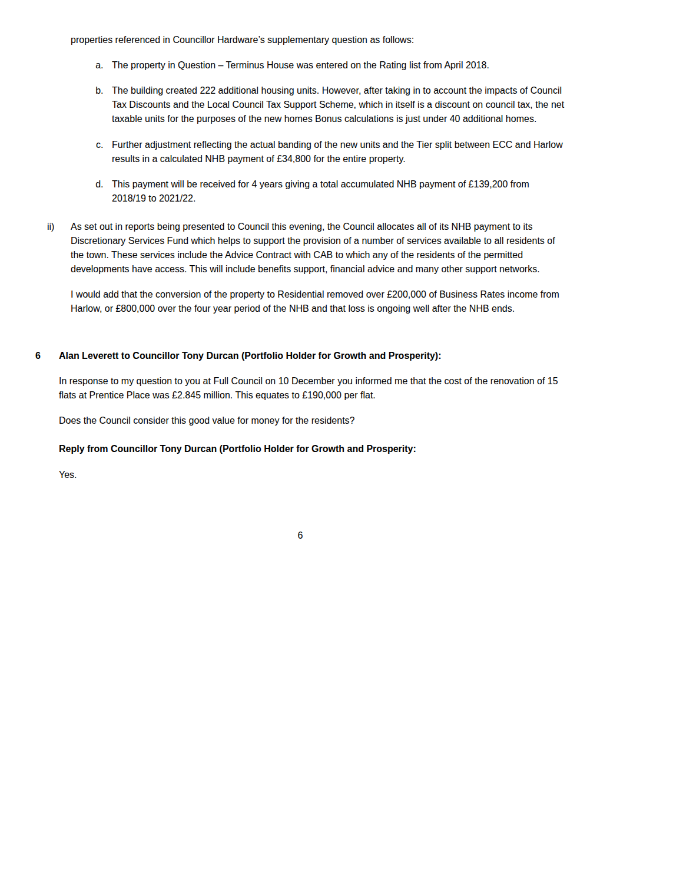properties referenced in Councillor Hardware’s supplementary question as follows:
The property in Question – Terminus House was entered on the Rating list from April 2018.
The building created 222 additional housing units. However, after taking in to account the impacts of Council Tax Discounts and the Local Council Tax Support Scheme, which in itself is a discount on council tax, the net taxable units for the purposes of the new homes Bonus calculations is just under 40 additional homes.
Further adjustment reflecting the actual banding of the new units and the Tier split between ECC and Harlow results in a calculated NHB payment of £34,800 for the entire property.
This payment will be received for 4 years giving a total accumulated NHB payment of £139,200 from 2018/19 to 2021/22.
ii)
As set out in reports being presented to Council this evening, the Council allocates all of its NHB payment to its Discretionary Services Fund which helps to support the provision of a number of services available to all residents of the town. These services include the Advice Contract with CAB to which any of the residents of the permitted developments have access. This will include benefits support, financial advice and many other support networks.
I would add that the conversion of the property to Residential removed over £200,000 of Business Rates income from Harlow, or £800,000 over the four year period of the NHB and that loss is ongoing well after the NHB ends.
6
Alan Leverett to Councillor Tony Durcan (Portfolio Holder for Growth and Prosperity):
In response to my question to you at Full Council on 10 December you informed me that the cost of the renovation of 15 flats at Prentice Place was £2.845 million. This equates to £190,000 per flat.
Does the Council consider this good value for money for the residents?
Reply from Councillor Tony Durcan (Portfolio Holder for Growth and Prosperity:
Yes.
6